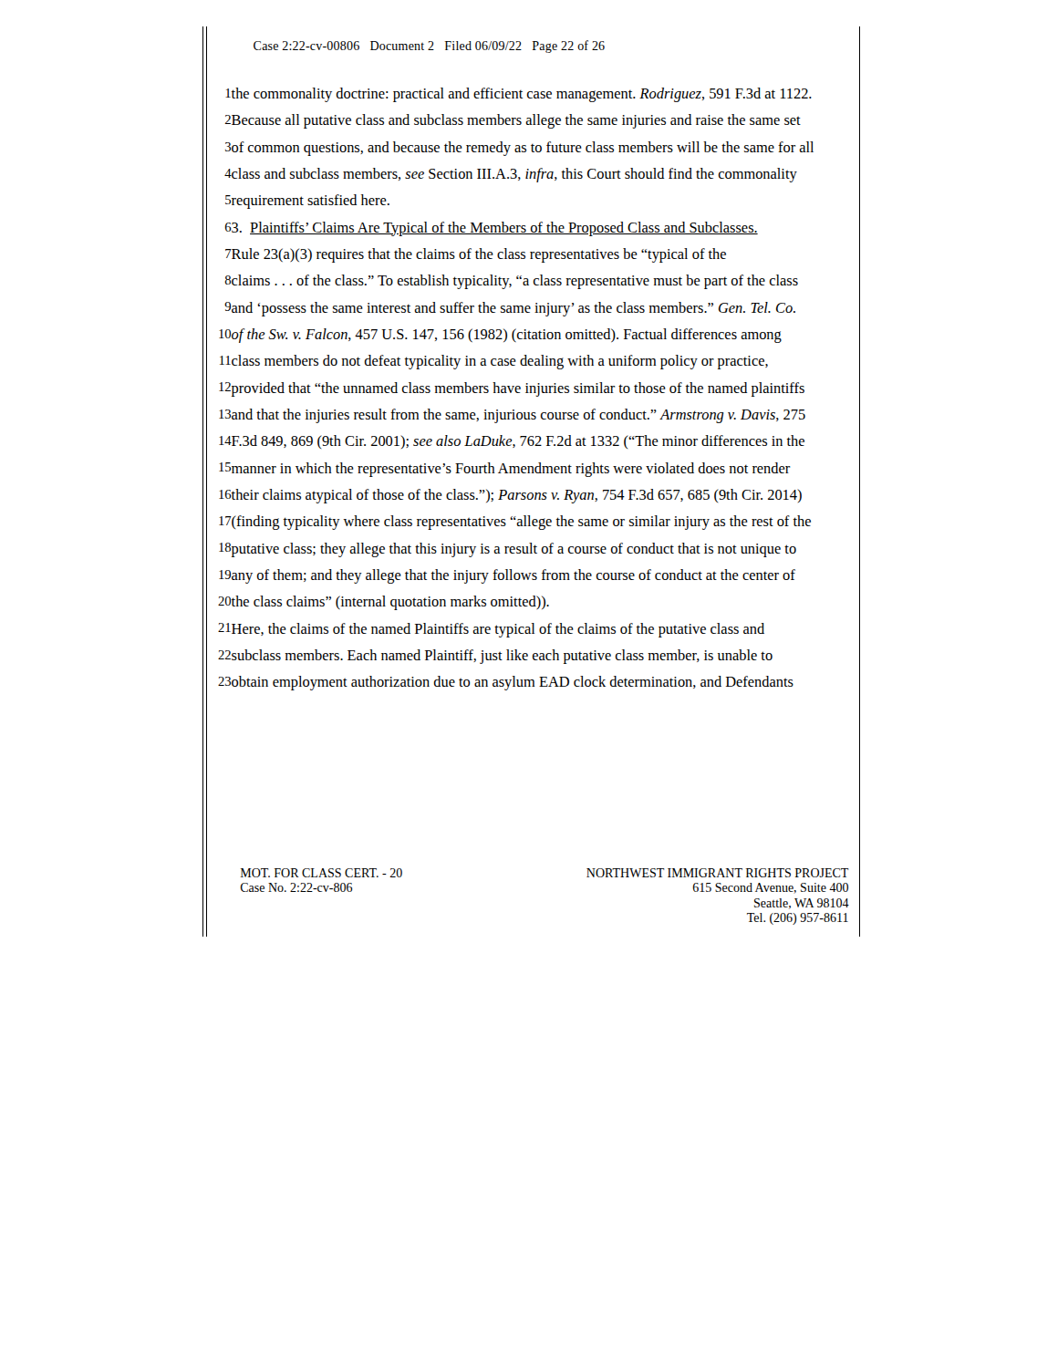Case 2:22-cv-00806 Document 2 Filed 06/09/22 Page 22 of 26
1
2
3
4
5
6
7
8
9
10
11
12
13
14
15
16
17
18
19
20
21
22
23
the commonality doctrine: practical and efficient case management. Rodriguez, 591 F.3d at 1122.
Because all putative class and subclass members allege the same injuries and raise the same set
of common questions, and because the remedy as to future class members will be the same for all
class and subclass members, see Section III.A.3, infra, this Court should find the commonality
requirement satisfied here.
3. Plaintiffs’ Claims Are Typical of the Members of the Proposed Class and Subclasses.
Rule 23(a)(3) requires that the claims of the class representatives be “typical of the
claims . . . of the class.” To establish typicality, “a class representative must be part of the class
and ‘possess the same interest and suffer the same injury’ as the class members.” Gen. Tel. Co.
of the Sw. v. Falcon, 457 U.S. 147, 156 (1982) (citation omitted). Factual differences among
class members do not defeat typicality in a case dealing with a uniform policy or practice,
provided that “the unnamed class members have injuries similar to those of the named plaintiffs
and that the injuries result from the same, injurious course of conduct.” Armstrong v. Davis, 275
F.3d 849, 869 (9th Cir. 2001); see also LaDuke, 762 F.2d at 1332 (“The minor differences in the
manner in which the representative’s Fourth Amendment rights were violated does not render
their claims atypical of those of the class.”); Parsons v. Ryan, 754 F.3d 657, 685 (9th Cir. 2014)
(finding typicality where class representatives “allege the same or similar injury as the rest of the
putative class; they allege that this injury is a result of a course of conduct that is not unique to
any of them; and they allege that the injury follows from the course of conduct at the center of
the class claims” (internal quotation marks omitted)).
Here, the claims of the named Plaintiffs are typical of the claims of the putative class and
subclass members. Each named Plaintiff, just like each putative class member, is unable to
obtain employment authorization due to an asylum EAD clock determination, and Defendants
MOT. FOR CLASS CERT. - 20
Case No. 2:22-cv-806
NORTHWEST IMMIGRANT RIGHTS PROJECT
615 Second Avenue, Suite 400
Seattle, WA 98104
Tel. (206) 957-8611